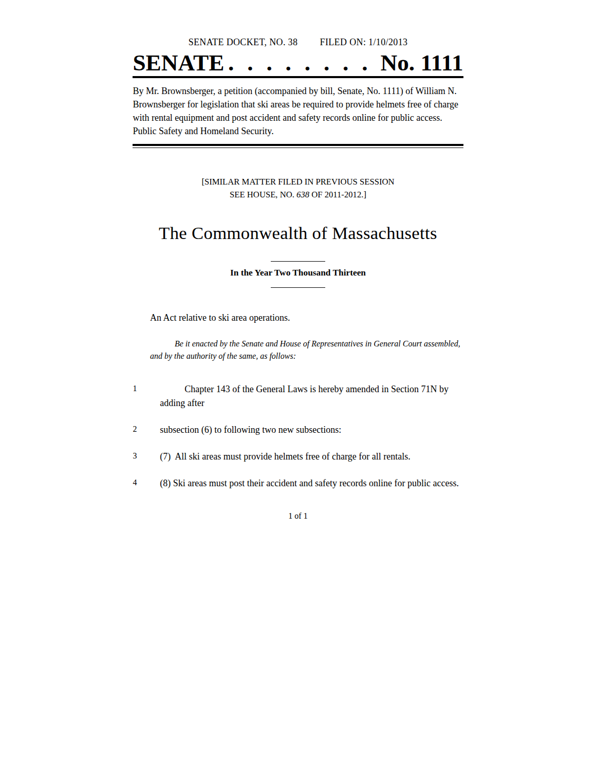SENATE DOCKET, NO. 38 FILED ON: 1/10/2013
SENATE . . . . . . . . . . . . . . . No. 1111
By Mr. Brownsberger, a petition (accompanied by bill, Senate, No. 1111) of William N. Brownsberger for legislation that ski areas be required to provide helmets free of charge with rental equipment and post accident and safety records online for public access. Public Safety and Homeland Security.
[SIMILAR MATTER FILED IN PREVIOUS SESSION SEE HOUSE, NO. 638 OF 2011-2012.]
The Commonwealth of Massachusetts
In the Year Two Thousand Thirteen
An Act relative to ski area operations.
Be it enacted by the Senate and House of Representatives in General Court assembled, and by the authority of the same, as follows:
| 1 | Chapter 143 of the General Laws is hereby amended in Section 71N by adding after |
| 2 | subsection (6) to following two new subsections: |
| 3 | (7) All ski areas must provide helmets free of charge for all rentals. |
| 4 | (8) Ski areas must post their accident and safety records online for public access. |
1 of 1